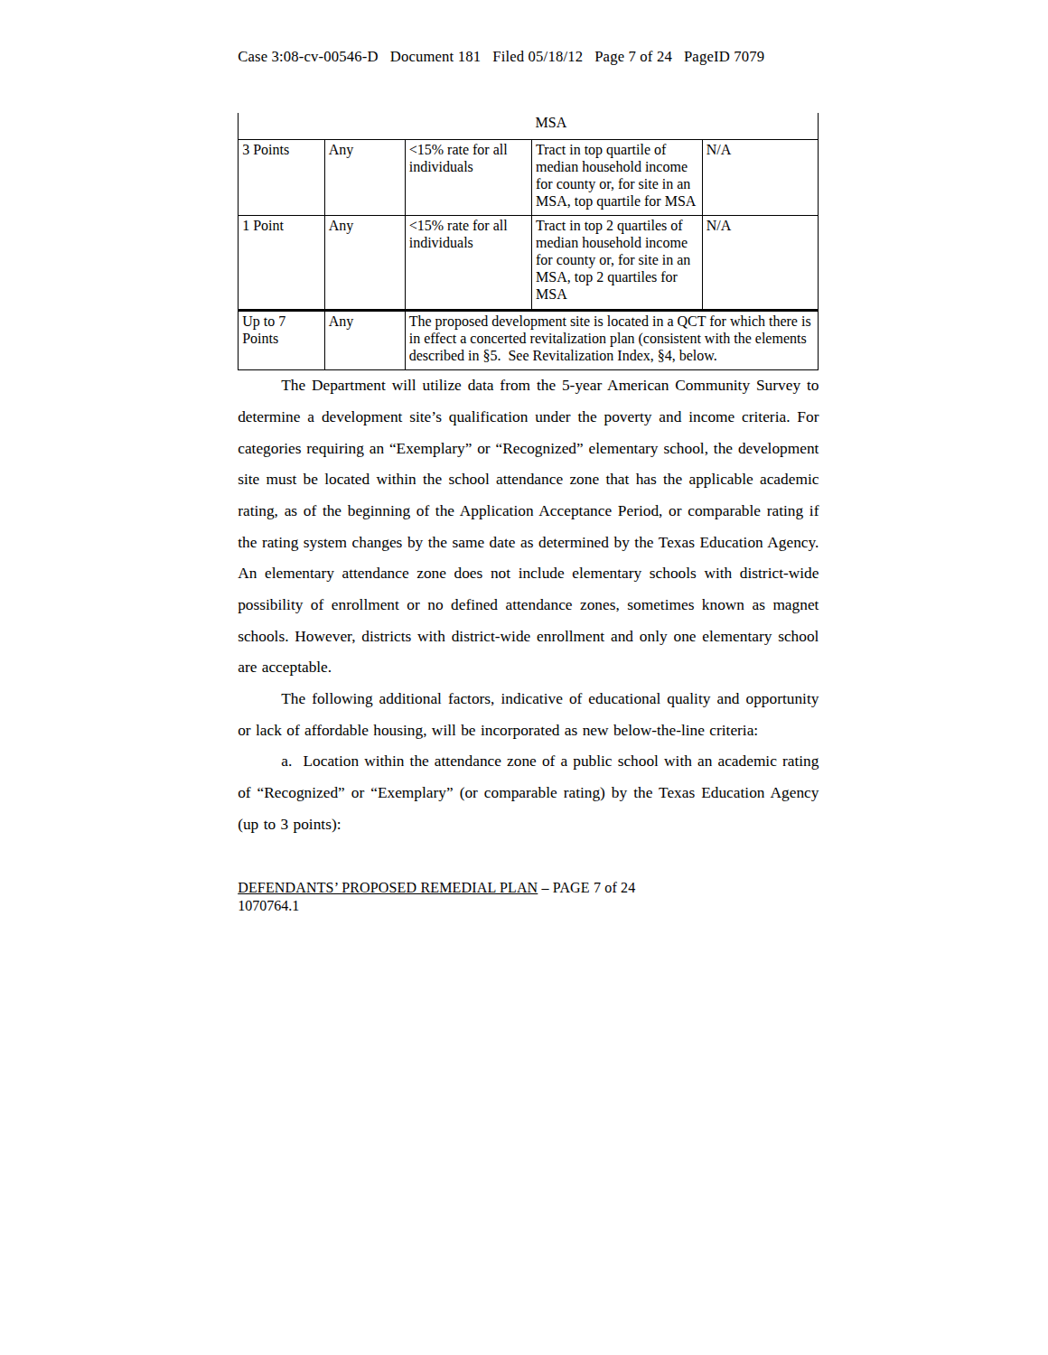Case 3:08-cv-00546-D Document 181 Filed 05/18/12 Page 7 of 24 PageID 7079
| | | | MSA | |
| 3 Points | Any | <15% rate for all individuals | Tract in top quartile of median household income for county or, for site in an MSA, top quartile for MSA | N/A |
| 1 Point | Any | <15% rate for all individuals | Tract in top 2 quartiles of median household income for county or, for site in an MSA, top 2 quartiles for MSA | N/A |
| Up to 7 Points | Any | The proposed development site is located in a QCT for which there is in effect a concerted revitalization plan (consistent with the elements described in §5. See Revitalization Index, §4, below. |
The Department will utilize data from the 5-year American Community Survey to determine a development site’s qualification under the poverty and income criteria. For categories requiring an “Exemplary” or “Recognized” elementary school, the development site must be located within the school attendance zone that has the applicable academic rating, as of the beginning of the Application Acceptance Period, or comparable rating if the rating system changes by the same date as determined by the Texas Education Agency. An elementary attendance zone does not include elementary schools with district-wide possibility of enrollment or no defined attendance zones, sometimes known as magnet schools. However, districts with district-wide enrollment and only one elementary school are acceptable.
The following additional factors, indicative of educational quality and opportunity or lack of affordable housing, will be incorporated as new below-the-line criteria:
a. Location within the attendance zone of a public school with an academic rating of “Recognized” or “Exemplary” (or comparable rating) by the Texas Education Agency (up to 3 points):
DEFENDANTS’ PROPOSED REMEDIAL PLAN – PAGE 7 of 24
1070764.1